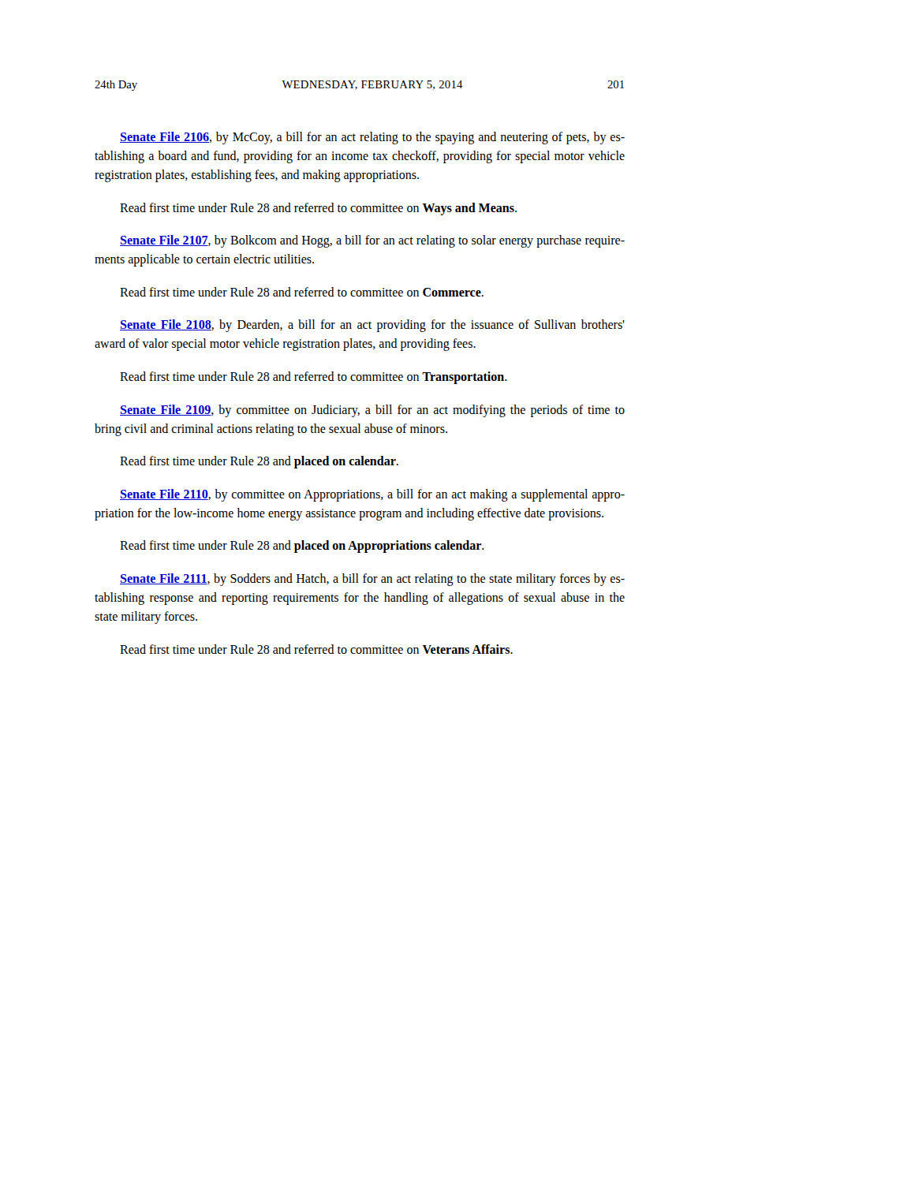24th Day WEDNESDAY, FEBRUARY 5, 2014 201
Senate File 2106, by McCoy, a bill for an act relating to the spaying and neutering of pets, by establishing a board and fund, providing for an income tax checkoff, providing for special motor vehicle registration plates, establishing fees, and making appropriations.
Read first time under Rule 28 and referred to committee on Ways and Means.
Senate File 2107, by Bolkcom and Hogg, a bill for an act relating to solar energy purchase requirements applicable to certain electric utilities.
Read first time under Rule 28 and referred to committee on Commerce.
Senate File 2108, by Dearden, a bill for an act providing for the issuance of Sullivan brothers' award of valor special motor vehicle registration plates, and providing fees.
Read first time under Rule 28 and referred to committee on Transportation.
Senate File 2109, by committee on Judiciary, a bill for an act modifying the periods of time to bring civil and criminal actions relating to the sexual abuse of minors.
Read first time under Rule 28 and placed on calendar.
Senate File 2110, by committee on Appropriations, a bill for an act making a supplemental appropriation for the low-income home energy assistance program and including effective date provisions.
Read first time under Rule 28 and placed on Appropriations calendar.
Senate File 2111, by Sodders and Hatch, a bill for an act relating to the state military forces by establishing response and reporting requirements for the handling of allegations of sexual abuse in the state military forces.
Read first time under Rule 28 and referred to committee on Veterans Affairs.